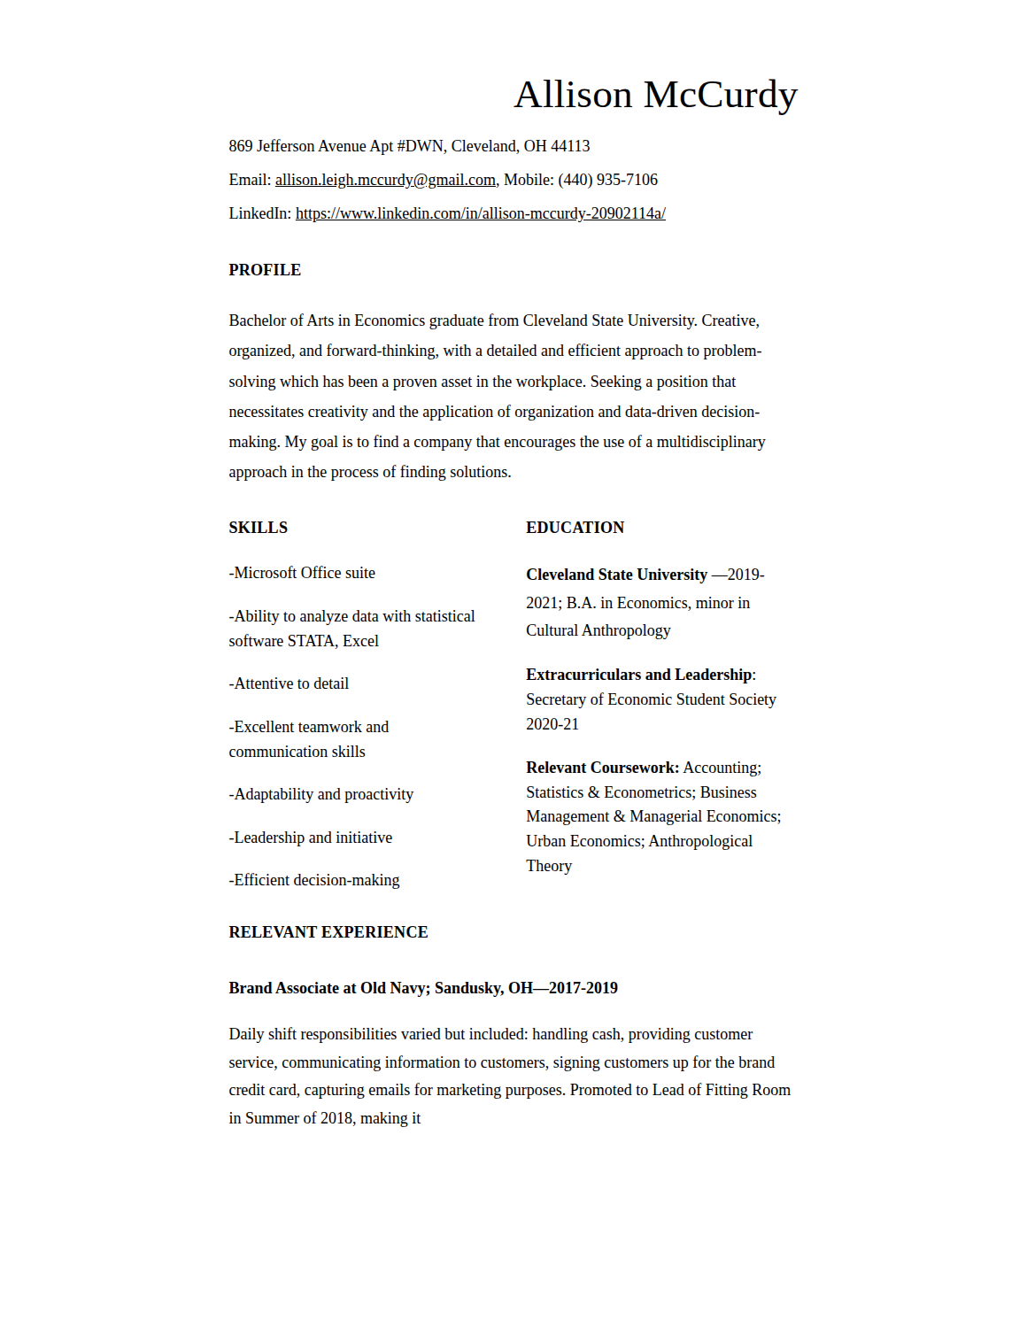Allison McCurdy
869 Jefferson Avenue Apt #DWN, Cleveland, OH 44113
Email: allison.leigh.mccurdy@gmail.com, Mobile: (440) 935-7106
LinkedIn: https://www.linkedin.com/in/allison-mccurdy-20902114a/
PROFILE
Bachelor of Arts in Economics graduate from Cleveland State University. Creative, organized, and forward-thinking, with a detailed and efficient approach to problem-solving which has been a proven asset in the workplace. Seeking a position that necessitates creativity and the application of organization and data-driven decision-making. My goal is to find a company that encourages the use of a multidisciplinary approach in the process of finding solutions.
SKILLS
-Microsoft Office suite
-Ability to analyze data with statistical software STATA, Excel
-Attentive to detail
-Excellent teamwork and communication skills
-Adaptability and proactivity
-Leadership and initiative
-Efficient decision-making
EDUCATION
Cleveland State University —2019-2021; B.A. in Economics, minor in Cultural Anthropology
Extracurriculars and Leadership: Secretary of Economic Student Society 2020-21
Relevant Coursework: Accounting; Statistics & Econometrics; Business Management & Managerial Economics; Urban Economics; Anthropological Theory
RELEVANT EXPERIENCE
Brand Associate at Old Navy; Sandusky, OH—2017-2019
Daily shift responsibilities varied but included: handling cash, providing customer service, communicating information to customers, signing customers up for the brand credit card, capturing emails for marketing purposes. Promoted to Lead of Fitting Room in Summer of 2018, making it